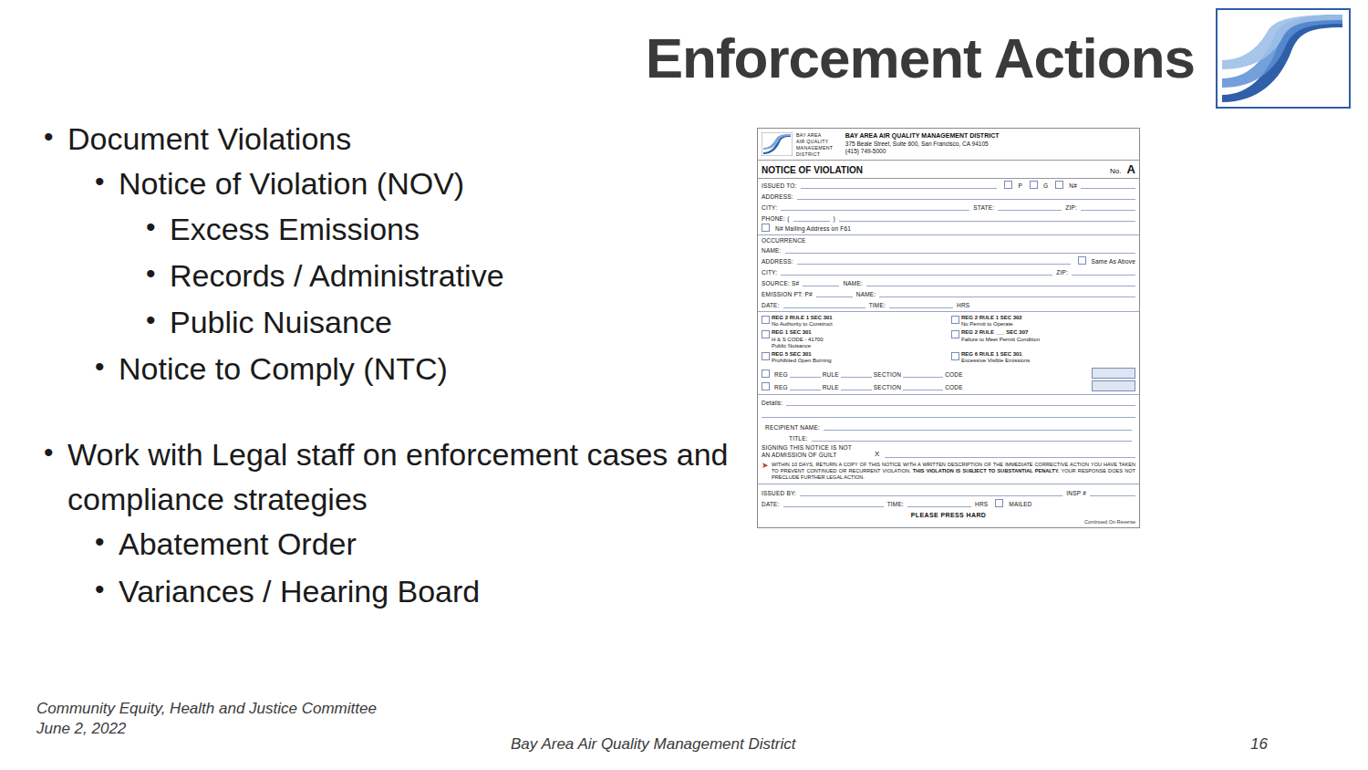Enforcement Actions
Document Violations
Notice of Violation (NOV)
Excess Emissions
Records / Administrative
Public Nuisance
Notice to Comply (NTC)
Work with Legal staff on enforcement cases and compliance strategies
Abatement Order
Variances / Hearing Board
BAY AREA
AIR QUALITY
MANAGEMENT
DISTRICT BAY AREA AIR QUALITY MANAGEMENT DISTRICT
375 Beale Street, Suite 600, San Francisco, CA 94105
(415) 749-5000
NOTICE OF VIOLATION No. A
ISSUED TO: P G N#
ADDRESS:
CITY: STATE: ZIP:
PHONE: ( )
N# Mailing Address on F61
OCCURRENCE
NAME:
ADDRESS: Same As Above
CITY: ZIP:
SOURCE: S# NAME:
EMISSION PT: P# NAME:
DATE: TIME: HRS
REG 2 RULE 1 SEC 301 No Authority to Construct
REG 2 RULE 1 SEC 302 No Permit to Operate
REG 1 SEC 301 H & S CODE - 41700
Public Nuisance
REG 2 RULE ___ SEC 307 Failure to Meet Permit Condition
REG 5 SEC 301 Prohibited Open Burning
REG 6 RULE 1 SEC 301 Excessive Visible Emissions
REG RULE SECTION CODE
REG RULE SECTION CODE
Details:
RECIPIENT NAME:
TITLE:
SIGNING THIS NOTICE IS NOT
AN ADMISSION OF GUILT X
➤ WITHIN 10 DAYS, RETURN A COPY OF THIS NOTICE WITH A WRITTEN DESCRIPTION OF THE IMMEDIATE CORRECTIVE ACTION YOU HAVE TAKEN TO PREVENT CONTINUED OR RECURRENT VIOLATION. THIS VIOLATION IS SUBJECT TO SUBSTANTIAL PENALTY. YOUR RESPONSE DOES NOT PRECLUDE FURTHER LEGAL ACTION.
ISSUED BY: INSP #
DATE: TIME: HRS MAILED
PLEASE PRESS HARD
Continued On Reverse
Community Equity, Health and Justice Committee
June 2, 2022
Bay Area Air Quality Management District
16